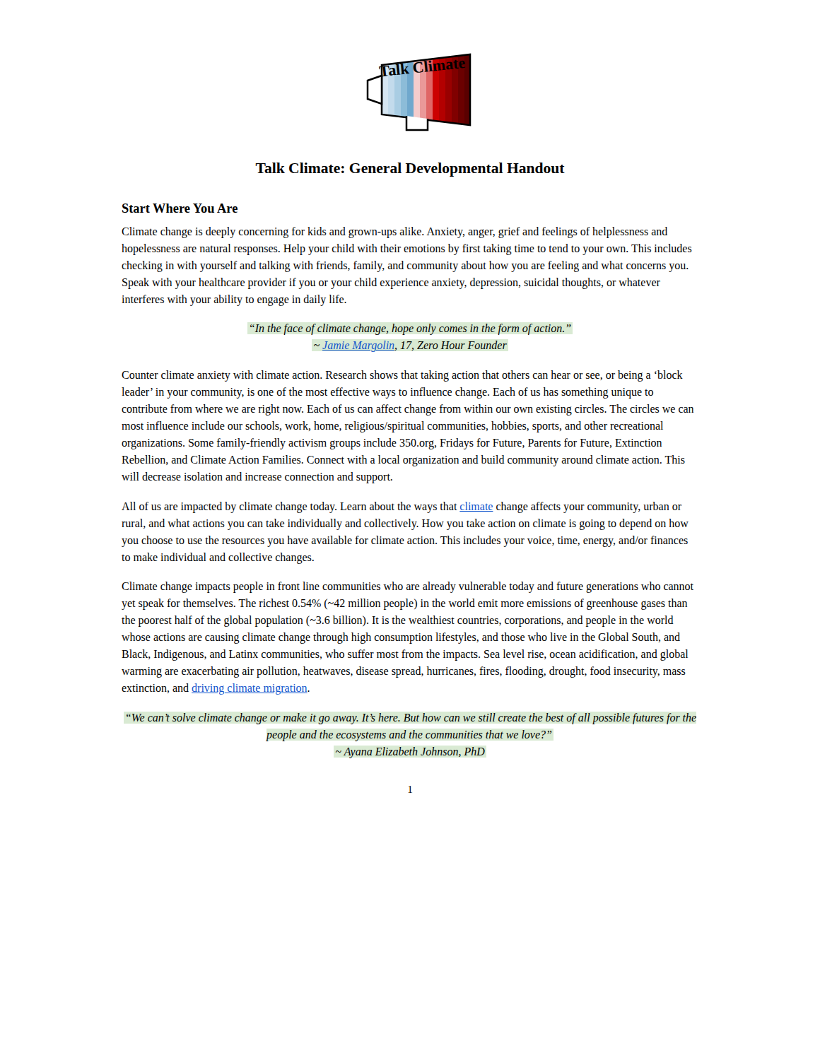Talk Climate
Talk Climate: General Developmental Handout
Start Where You Are
Climate change is deeply concerning for kids and grown-ups alike. Anxiety, anger, grief and feelings of helplessness and hopelessness are natural responses. Help your child with their emotions by first taking time to tend to your own. This includes checking in with yourself and talking with friends, family, and community about how you are feeling and what concerns you. Speak with your healthcare provider if you or your child experience anxiety, depression, suicidal thoughts, or whatever interferes with your ability to engage in daily life.
“In the face of climate change, hope only comes in the form of action.”
~ Jamie Margolin, 17, Zero Hour Founder
Counter climate anxiety with climate action. Research shows that taking action that others can hear or see, or being a ‘block leader’ in your community, is one of the most effective ways to influence change. Each of us has something unique to contribute from where we are right now. Each of us can affect change from within our own existing circles. The circles we can most influence include our schools, work, home, religious/spiritual communities, hobbies, sports, and other recreational organizations. Some family-friendly activism groups include 350.org, Fridays for Future, Parents for Future, Extinction Rebellion, and Climate Action Families. Connect with a local organization and build community around climate action. This will decrease isolation and increase connection and support.
All of us are impacted by climate change today. Learn about the ways that climate change affects your community, urban or rural, and what actions you can take individually and collectively. How you take action on climate is going to depend on how you choose to use the resources you have available for climate action. This includes your voice, time, energy, and/or finances to make individual and collective changes.
Climate change impacts people in front line communities who are already vulnerable today and future generations who cannot yet speak for themselves. The richest 0.54% (~42 million people) in the world emit more emissions of greenhouse gases than the poorest half of the global population (~3.6 billion). It is the wealthiest countries, corporations, and people in the world whose actions are causing climate change through high consumption lifestyles, and those who live in the Global South, and Black, Indigenous, and Latinx communities, who suffer most from the impacts. Sea level rise, ocean acidification, and global warming are exacerbating air pollution, heatwaves, disease spread, hurricanes, fires, flooding, drought, food insecurity, mass extinction, and driving climate migration.
“We can’t solve climate change or make it go away. It’s here. But how can we still create the best of all possible futures for the people and the ecosystems and the communities that we love?”
~ Ayana Elizabeth Johnson, PhD
1